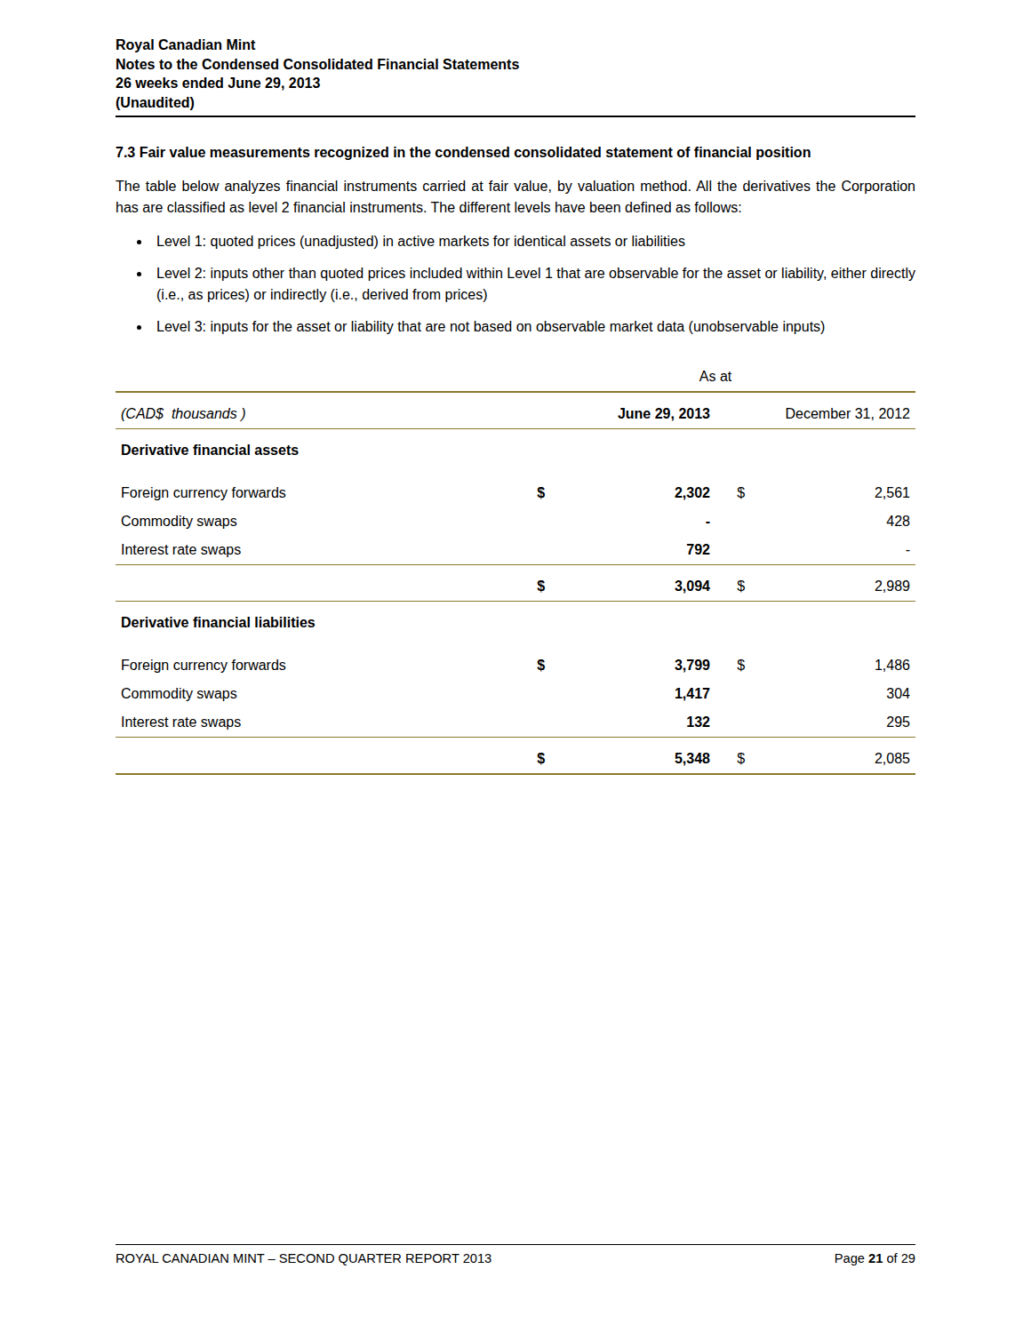Royal Canadian Mint
Notes to the Condensed Consolidated Financial Statements
26 weeks ended June 29, 2013
(Unaudited)
7.3 Fair value measurements recognized in the condensed consolidated statement of financial position
The table below analyzes financial instruments carried at fair value, by valuation method. All the derivatives the Corporation has are classified as level 2 financial instruments. The different levels have been defined as follows:
Level 1: quoted prices (unadjusted) in active markets for identical assets or liabilities
Level 2: inputs other than quoted prices included within Level 1 that are observable for the asset or liability, either directly (i.e., as prices) or indirectly (i.e., derived from prices)
Level 3: inputs for the asset or liability that are not based on observable market data (unobservable inputs)
| | As at |
| (CAD$ thousands ) | June 29, 2013 | December 31, 2012 |
| Derivative financial assets | | | | |
| Foreign currency forwards | $ | 2,302 | $ | 2,561 |
| Commodity swaps | | - | | 428 |
| Interest rate swaps | | 792 | | - |
| | $ | 3,094 | $ | 2,989 |
| Derivative financial liabilities | | | | |
| Foreign currency forwards | $ | 3,799 | $ | 1,486 |
| Commodity swaps | | 1,417 | | 304 |
| Interest rate swaps | | 132 | | 295 |
| | $ | 5,348 | $ | 2,085 |
ROYAL CANADIAN MINT – SECOND QUARTER REPORT 2013
Page 21 of 29